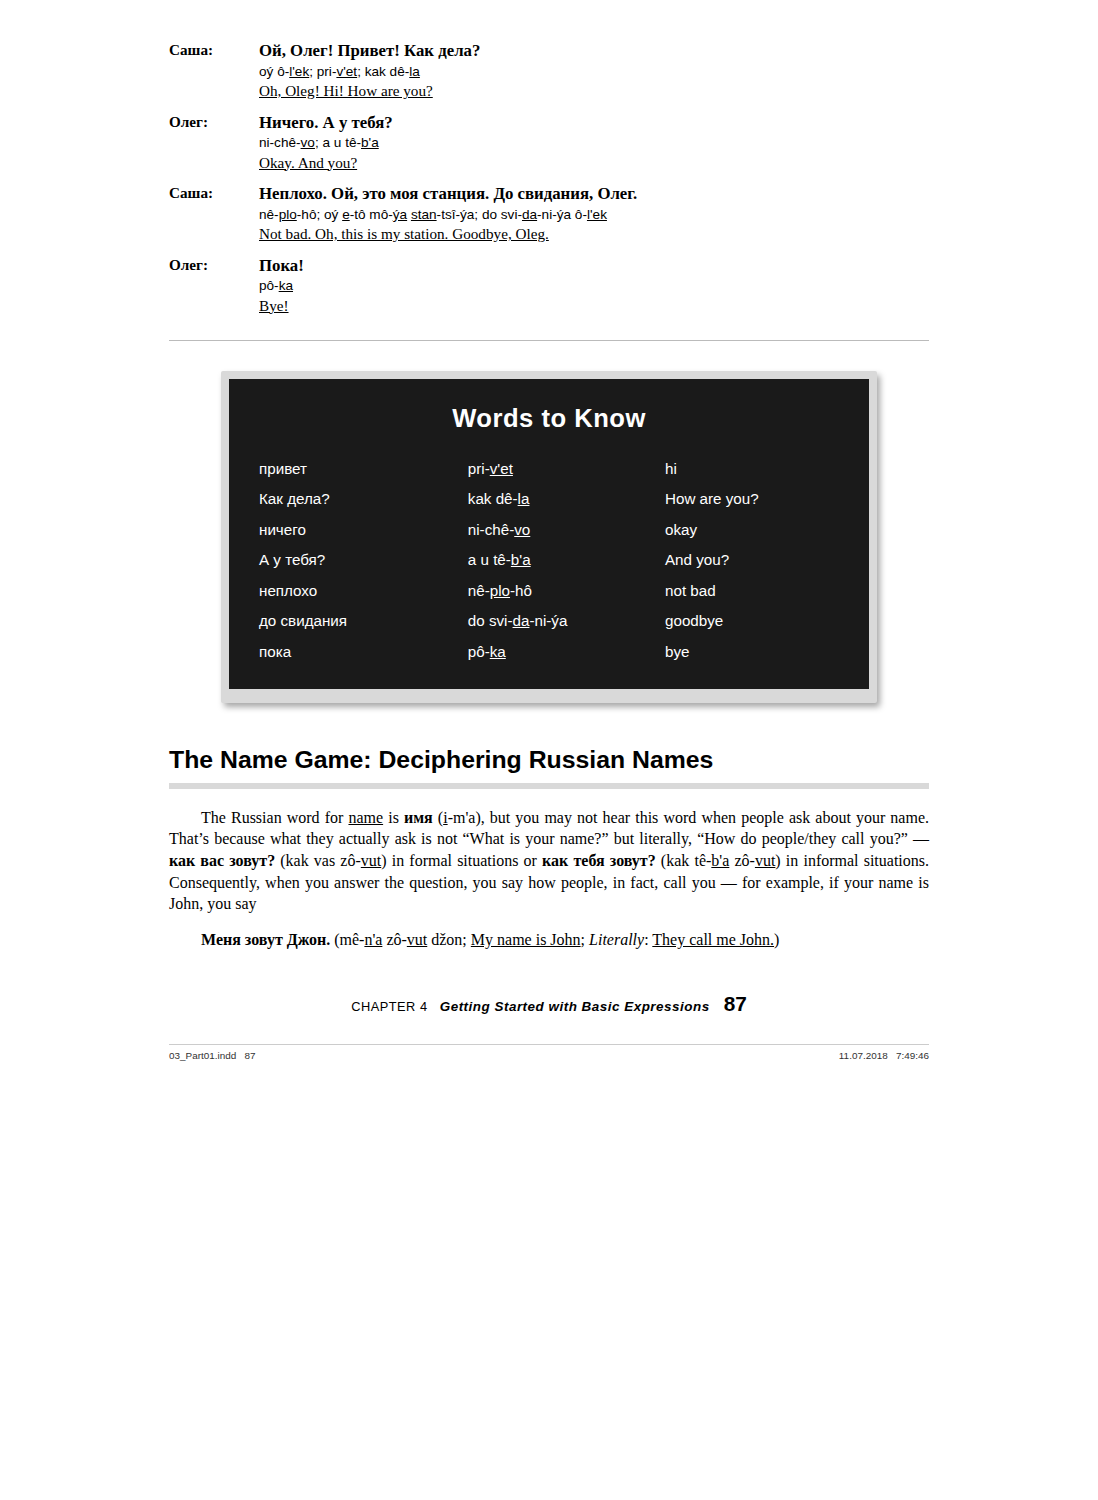| Саша: | Ой, Олег! Привет! Как дела? oý ô- l'ek ; pri- v'et ; kak dê- la Oh, Oleg! Hi! How are you? |
| Олег: | Ничего. А у тебя? ni-chê- vo ; a u tê- b'a Okay. And you? |
| Саша: | Неплохо. Ой, это моя станция. До свидания, Олег. nê- plo -hô; oý e -tô mô- ýa stan -tsî-ýa; do svi- da -ni-ýa ô- l'ek Not bad. Oh, this is my station. Goodbye, Oleg. |
| Олег: | Пока! pô- ka Bye! |
Words to Know
| привет | pri- v'et | hi |
| Как дела? | kak dê- la | How are you? |
| ничего | ni-chê- vo | okay |
| А у тебя? | a u tê- b'a | And you? |
| неплохо | nê- plo -hô | not bad |
| до свидания | do svi- da -ni-ýa | goodbye |
| пока | pô- ka | bye |
The Name Game: Deciphering Russian Names
The Russian word for name is имя (i-m'a), but you may not hear this word when people ask about your name. That’s because what they actually ask is not “What is your name?” but literally, “How do people/they call you?” — как вас зовут? (kak vas zô-vut) in formal situations or как тебя зовут? (kak tê-b'a zô-vut) in informal situations. Consequently, when you answer the question, you say how people, in fact, call you — for example, if your name is John, you say
Меня зовут Джон. (mê-n'a zô-vut džon; My name is John; Literally: They call me John.)
CHAPTER 4 Getting Started with Basic Expressions 87
03_Part01.indd 87 11.07.2018 7:49:46